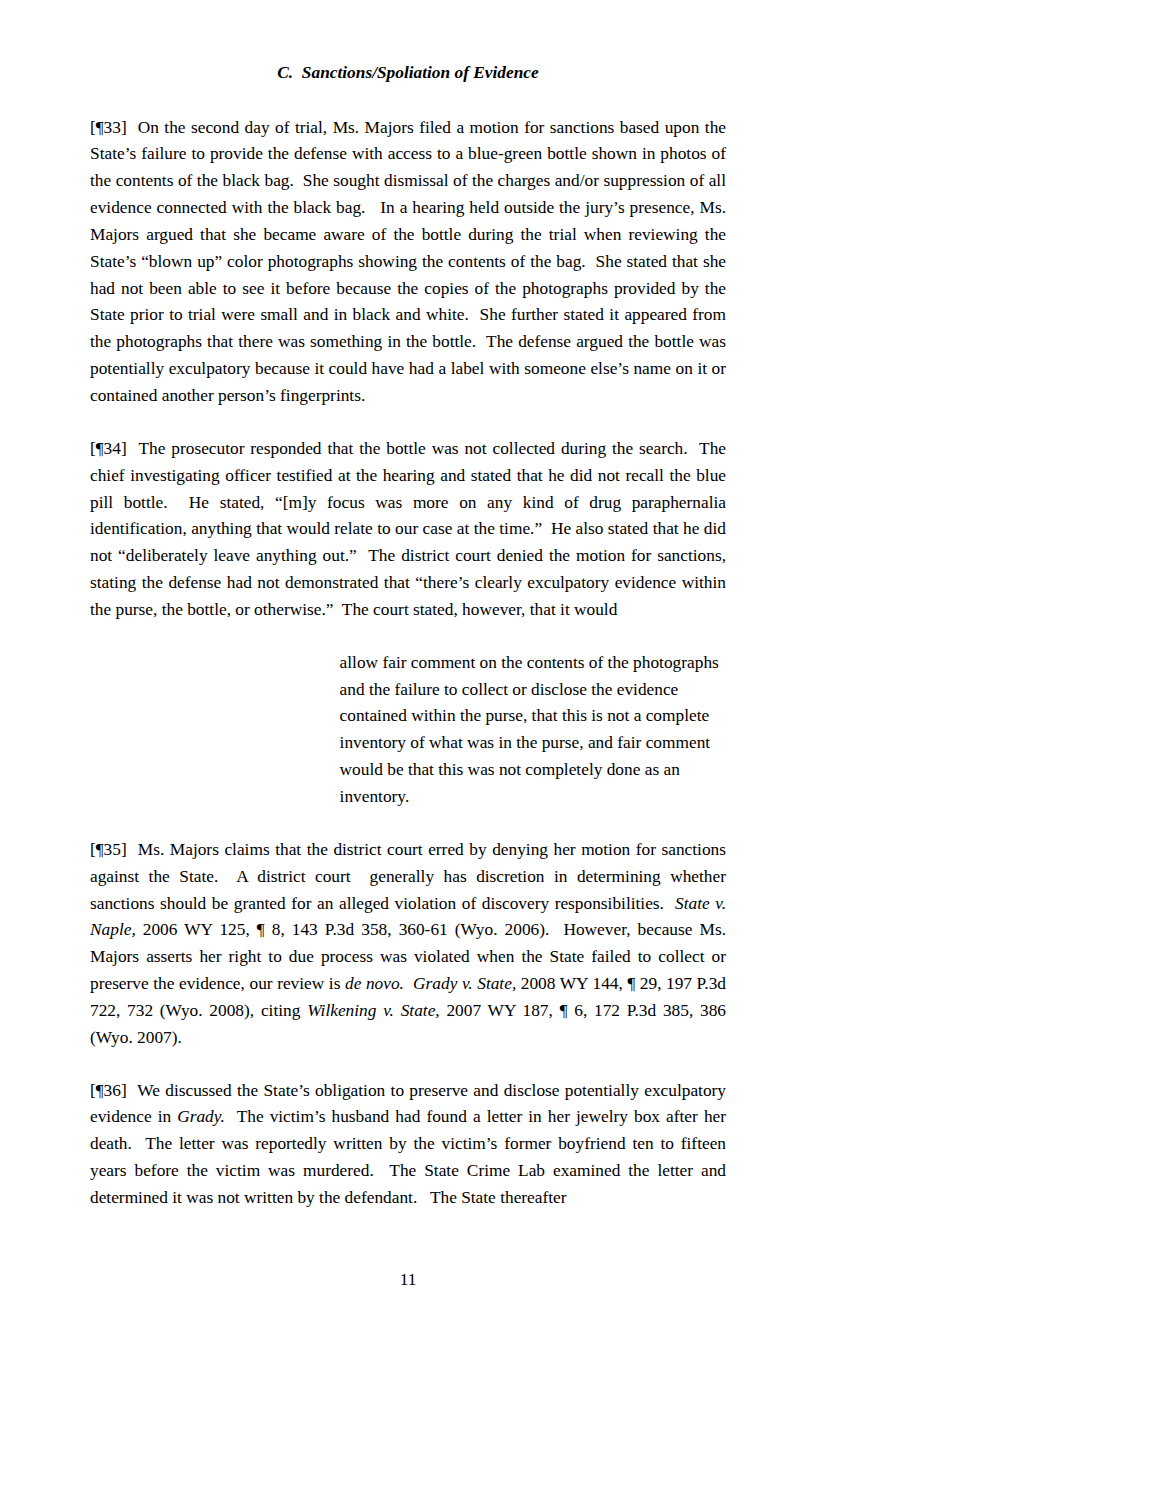C. Sanctions/Spoliation of Evidence
[¶33] On the second day of trial, Ms. Majors filed a motion for sanctions based upon the State’s failure to provide the defense with access to a blue-green bottle shown in photos of the contents of the black bag. She sought dismissal of the charges and/or suppression of all evidence connected with the black bag. In a hearing held outside the jury’s presence, Ms. Majors argued that she became aware of the bottle during the trial when reviewing the State’s “blown up” color photographs showing the contents of the bag. She stated that she had not been able to see it before because the copies of the photographs provided by the State prior to trial were small and in black and white. She further stated it appeared from the photographs that there was something in the bottle. The defense argued the bottle was potentially exculpatory because it could have had a label with someone else’s name on it or contained another person’s fingerprints.
[¶34] The prosecutor responded that the bottle was not collected during the search. The chief investigating officer testified at the hearing and stated that he did not recall the blue pill bottle. He stated, “[m]y focus was more on any kind of drug paraphernalia identification, anything that would relate to our case at the time.” He also stated that he did not “deliberately leave anything out.” The district court denied the motion for sanctions, stating the defense had not demonstrated that “there’s clearly exculpatory evidence within the purse, the bottle, or otherwise.” The court stated, however, that it would
allow fair comment on the contents of the photographs and the failure to collect or disclose the evidence contained within the purse, that this is not a complete inventory of what was in the purse, and fair comment would be that this was not completely done as an inventory.
[¶35] Ms. Majors claims that the district court erred by denying her motion for sanctions against the State. A district court generally has discretion in determining whether sanctions should be granted for an alleged violation of discovery responsibilities. State v. Naple, 2006 WY 125, ¶ 8, 143 P.3d 358, 360-61 (Wyo. 2006). However, because Ms. Majors asserts her right to due process was violated when the State failed to collect or preserve the evidence, our review is de novo. Grady v. State, 2008 WY 144, ¶ 29, 197 P.3d 722, 732 (Wyo. 2008), citing Wilkening v. State, 2007 WY 187, ¶ 6, 172 P.3d 385, 386 (Wyo. 2007).
[¶36] We discussed the State’s obligation to preserve and disclose potentially exculpatory evidence in Grady. The victim’s husband had found a letter in her jewelry box after her death. The letter was reportedly written by the victim’s former boyfriend ten to fifteen years before the victim was murdered. The State Crime Lab examined the letter and determined it was not written by the defendant. The State thereafter
11